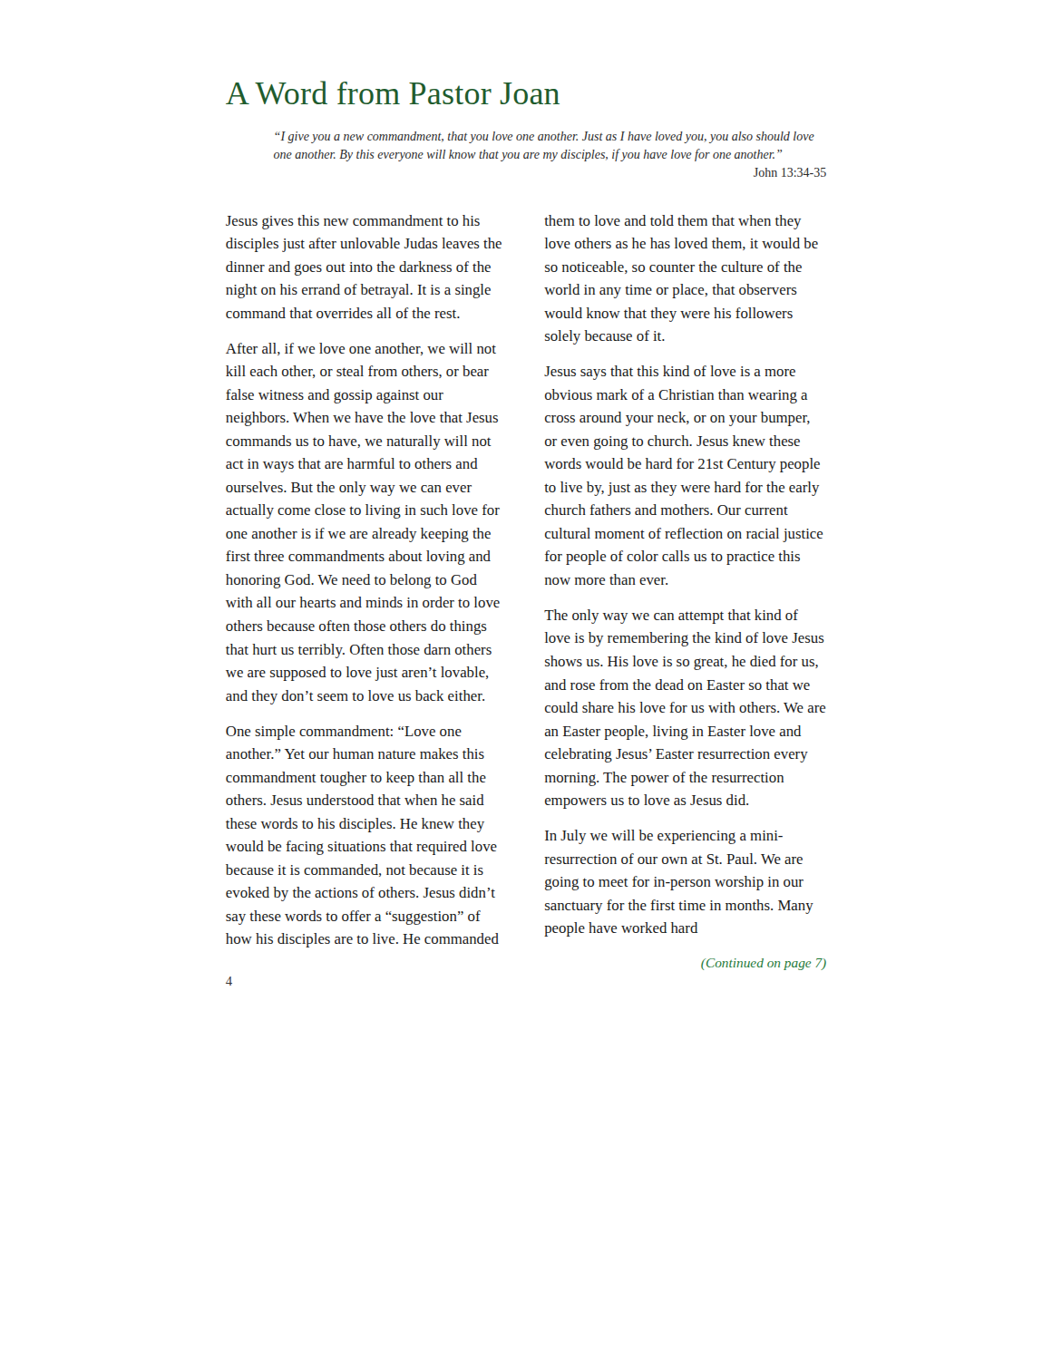A Word from Pastor Joan
“I give you a new commandment, that you love one another. Just as I have loved you, you also should love one another. By this everyone will know that you are my disciples, if you have love for one another.” John 13:34-35
Jesus gives this new commandment to his disciples just after unlovable Judas leaves the dinner and goes out into the darkness of the night on his errand of betrayal. It is a single command that overrides all of the rest.
After all, if we love one another, we will not kill each other, or steal from others, or bear false witness and gossip against our neighbors. When we have the love that Jesus commands us to have, we naturally will not act in ways that are harmful to others and ourselves. But the only way we can ever actually come close to living in such love for one another is if we are already keeping the first three commandments about loving and honoring God. We need to belong to God with all our hearts and minds in order to love others because often those others do things that hurt us terribly. Often those darn others we are supposed to love just aren’t lovable, and they don’t seem to love us back either.
One simple commandment: “Love one another.” Yet our human nature makes this commandment tougher to keep than all the others. Jesus understood that when he said these words to his disciples. He knew they would be facing situations that required love because it is commanded, not because it is evoked by the actions of others. Jesus didn’t say these words to offer a “suggestion” of how his disciples are to live. He commanded them to love and told them that when they love others as he has loved them, it would be so noticeable, so counter the culture of the world in any time or place, that observers would know that they were his followers solely because of it.
Jesus says that this kind of love is a more obvious mark of a Christian than wearing a cross around your neck, or on your bumper, or even going to church. Jesus knew these words would be hard for 21st Century people to live by, just as they were hard for the early church fathers and mothers. Our current cultural moment of reflection on racial justice for people of color calls us to practice this now more than ever.
The only way we can attempt that kind of love is by remembering the kind of love Jesus shows us. His love is so great, he died for us, and rose from the dead on Easter so that we could share his love for us with others. We are an Easter people, living in Easter love and celebrating Jesus’ Easter resurrection every morning. The power of the resurrection empowers us to love as Jesus did.
In July we will be experiencing a mini-resurrection of our own at St. Paul. We are going to meet for in-person worship in our sanctuary for the first time in months. Many people have worked hard
(Continued on page 7)
4